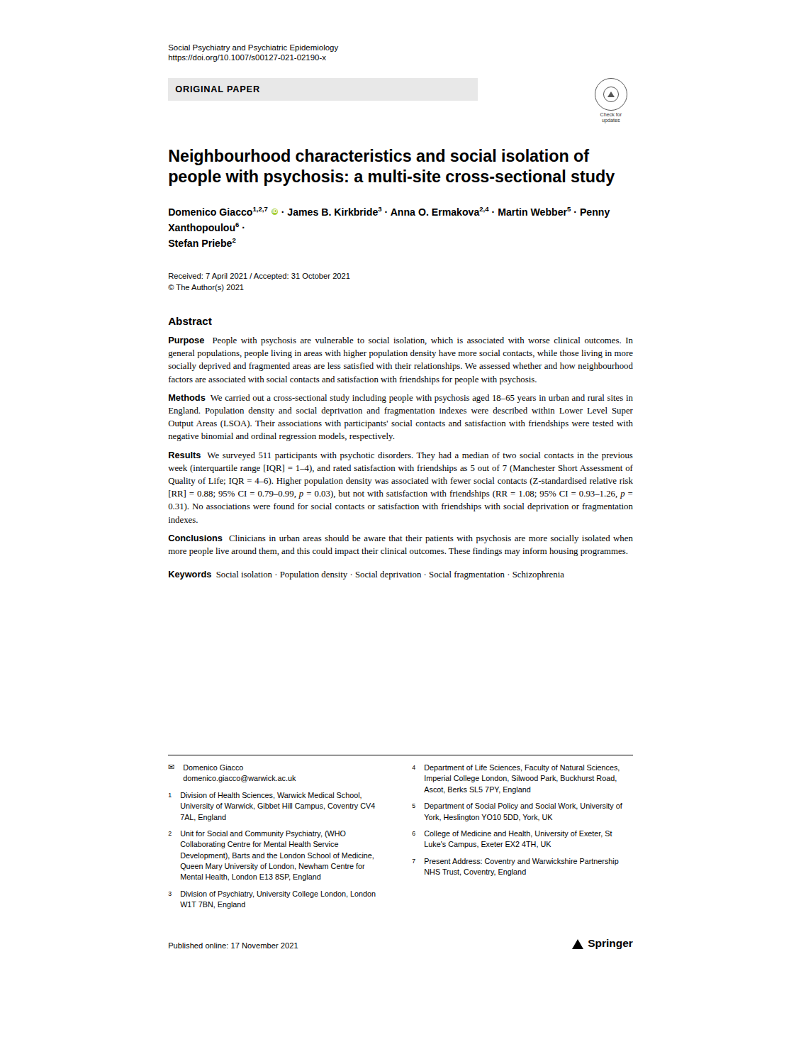Social Psychiatry and Psychiatric Epidemiology
https://doi.org/10.1007/s00127-021-02190-x
Original Paper
Check for
updates
Neighbourhood characteristics and social isolation of people with psychosis: a multi-site cross-sectional study
Domenico Giacco1,2,7 · James B. Kirkbride3 · Anna O. Ermakova2,4 · Martin Webber5 · Penny Xanthopoulou6 ·
Stefan Priebe2
Received: 7 April 2021 / Accepted: 31 October 2021
© The Author(s) 2021
Abstract
Purpose People with psychosis are vulnerable to social isolation, which is associated with worse clinical outcomes. In general populations, people living in areas with higher population density have more social contacts, while those living in more socially deprived and fragmented areas are less satisfied with their relationships. We assessed whether and how neighbourhood factors are associated with social contacts and satisfaction with friendships for people with psychosis.
Methods We carried out a cross-sectional study including people with psychosis aged 18–65 years in urban and rural sites in England. Population density and social deprivation and fragmentation indexes were described within Lower Level Super Output Areas (LSOA). Their associations with participants' social contacts and satisfaction with friendships were tested with negative binomial and ordinal regression models, respectively.
Results We surveyed 511 participants with psychotic disorders. They had a median of two social contacts in the previous week (interquartile range [IQR] = 1–4), and rated satisfaction with friendships as 5 out of 7 (Manchester Short Assessment of Quality of Life; IQR = 4–6). Higher population density was associated with fewer social contacts (Z-standardised relative risk [RR] = 0.88; 95% CI = 0.79–0.99, p = 0.03), but not with satisfaction with friendships (RR = 1.08; 95% CI = 0.93–1.26, p = 0.31). No associations were found for social contacts or satisfaction with friendships with social deprivation or fragmentation indexes.
Conclusions Clinicians in urban areas should be aware that their patients with psychosis are more socially isolated when more people live around them, and this could impact their clinical outcomes. These findings may inform housing programmes.
Keywords Social isolation · Population density · Social deprivation · Social fragmentation · Schizophrenia
✉
Domenico Giacco
domenico.giacco@warwick.ac.uk
1
Division of Health Sciences, Warwick Medical School, University of Warwick, Gibbet Hill Campus, Coventry CV4 7AL, England
2
Unit for Social and Community Psychiatry, (WHO Collaborating Centre for Mental Health Service Development), Barts and the London School of Medicine, Queen Mary University of London, Newham Centre for Mental Health, London E13 8SP, England
3
Division of Psychiatry, University College London, London W1T 7BN, England
4
Department of Life Sciences, Faculty of Natural Sciences, Imperial College London, Silwood Park, Buckhurst Road, Ascot, Berks SL5 7PY, England
5
Department of Social Policy and Social Work, University of York, Heslington YO10 5DD, York, UK
6
College of Medicine and Health, University of Exeter, St Luke's Campus, Exeter EX2 4TH, UK
7
Present Address: Coventry and Warwickshire Partnership NHS Trust, Coventry, England
Published online: 17 November 2021
Springer